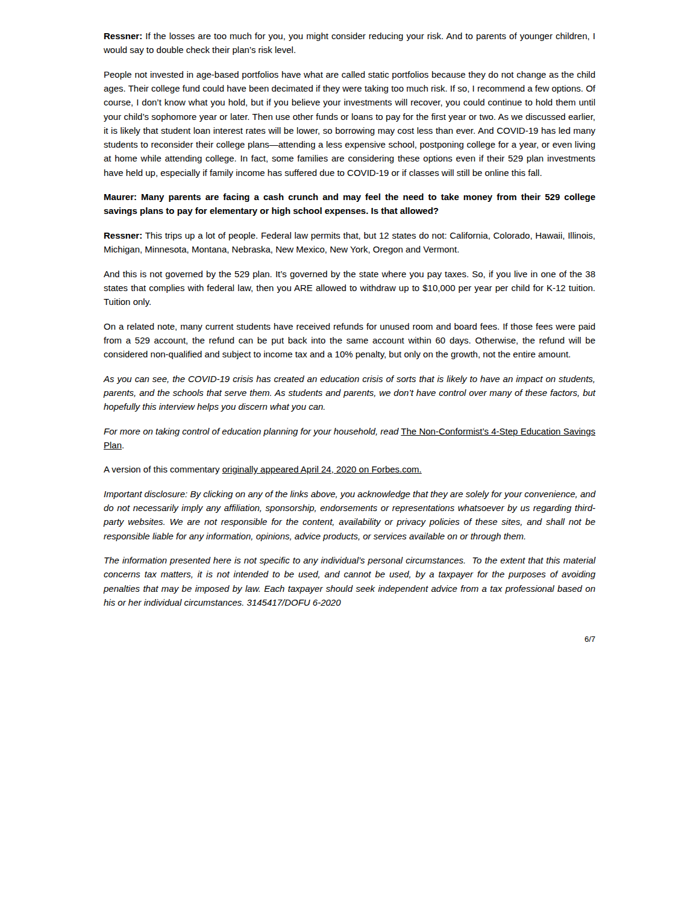Ressner: If the losses are too much for you, you might consider reducing your risk. And to parents of younger children, I would say to double check their plan’s risk level.
People not invested in age-based portfolios have what are called static portfolios because they do not change as the child ages. Their college fund could have been decimated if they were taking too much risk. If so, I recommend a few options. Of course, I don’t know what you hold, but if you believe your investments will recover, you could continue to hold them until your child’s sophomore year or later. Then use other funds or loans to pay for the first year or two. As we discussed earlier, it is likely that student loan interest rates will be lower, so borrowing may cost less than ever. And COVID-19 has led many students to reconsider their college plans—attending a less expensive school, postponing college for a year, or even living at home while attending college. In fact, some families are considering these options even if their 529 plan investments have held up, especially if family income has suffered due to COVID-19 or if classes will still be online this fall.
Maurer: Many parents are facing a cash crunch and may feel the need to take money from their 529 college savings plans to pay for elementary or high school expenses. Is that allowed?
Ressner: This trips up a lot of people. Federal law permits that, but 12 states do not: California, Colorado, Hawaii, Illinois, Michigan, Minnesota, Montana, Nebraska, New Mexico, New York, Oregon and Vermont.
And this is not governed by the 529 plan. It’s governed by the state where you pay taxes. So, if you live in one of the 38 states that complies with federal law, then you ARE allowed to withdraw up to $10,000 per year per child for K-12 tuition. Tuition only.
On a related note, many current students have received refunds for unused room and board fees. If those fees were paid from a 529 account, the refund can be put back into the same account within 60 days. Otherwise, the refund will be considered non-qualified and subject to income tax and a 10% penalty, but only on the growth, not the entire amount.
As you can see, the COVID-19 crisis has created an education crisis of sorts that is likely to have an impact on students, parents, and the schools that serve them. As students and parents, we don’t have control over many of these factors, but hopefully this interview helps you discern what you can.
For more on taking control of education planning for your household, read The Non-Conformist’s 4-Step Education Savings Plan.
A version of this commentary originally appeared April 24, 2020 on Forbes.com.
Important disclosure: By clicking on any of the links above, you acknowledge that they are solely for your convenience, and do not necessarily imply any affiliation, sponsorship, endorsements or representations whatsoever by us regarding third-party websites. We are not responsible for the content, availability or privacy policies of these sites, and shall not be responsible liable for any information, opinions, advice products, or services available on or through them.
The information presented here is not specific to any individual’s personal circumstances. To the extent that this material concerns tax matters, it is not intended to be used, and cannot be used, by a taxpayer for the purposes of avoiding penalties that may be imposed by law. Each taxpayer should seek independent advice from a tax professional based on his or her individual circumstances. 3145417/DOFU 6-2020
6/7